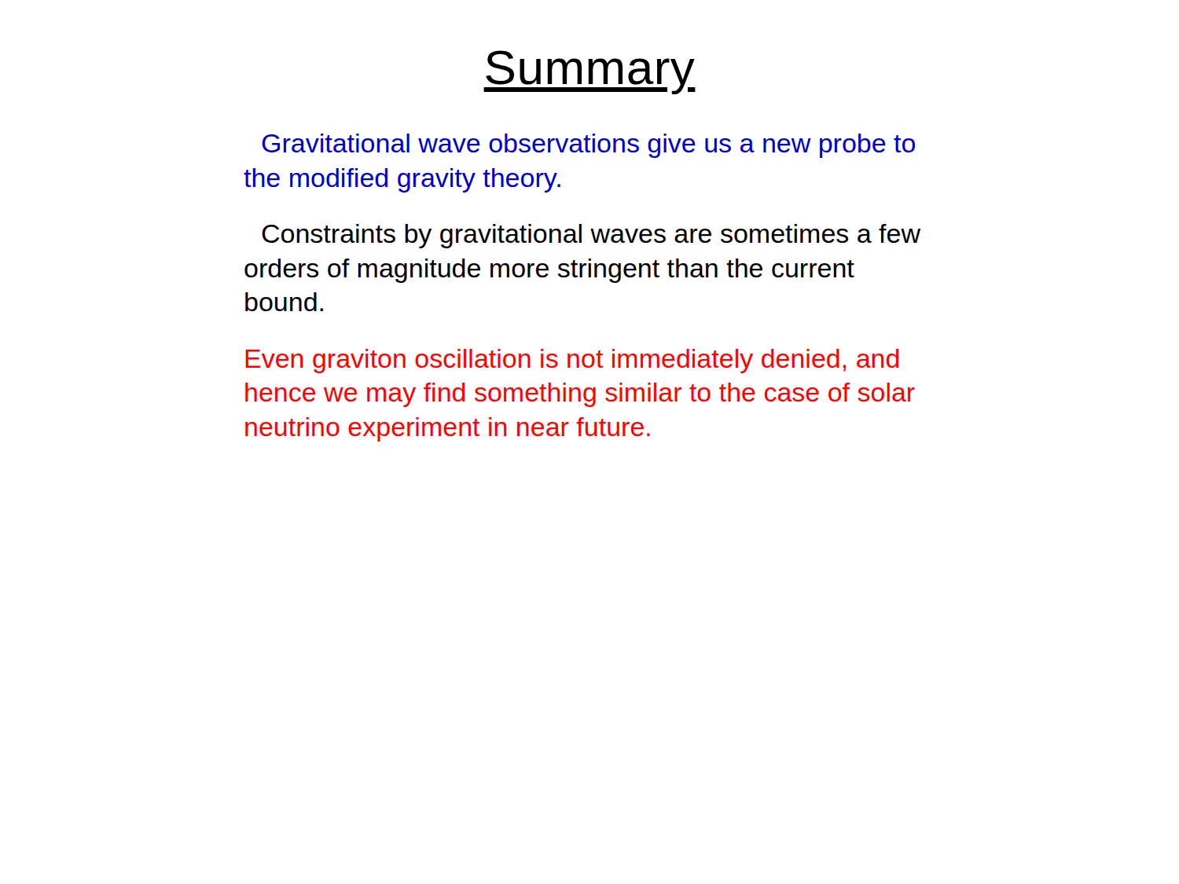Summary
Gravitational wave observations give us a new probe to the modified gravity theory.
Constraints by gravitational waves are sometimes a few orders of magnitude more stringent than the current bound.
Even graviton oscillation is not immediately denied, and hence we may find something similar to the case of solar neutrino experiment in near future.